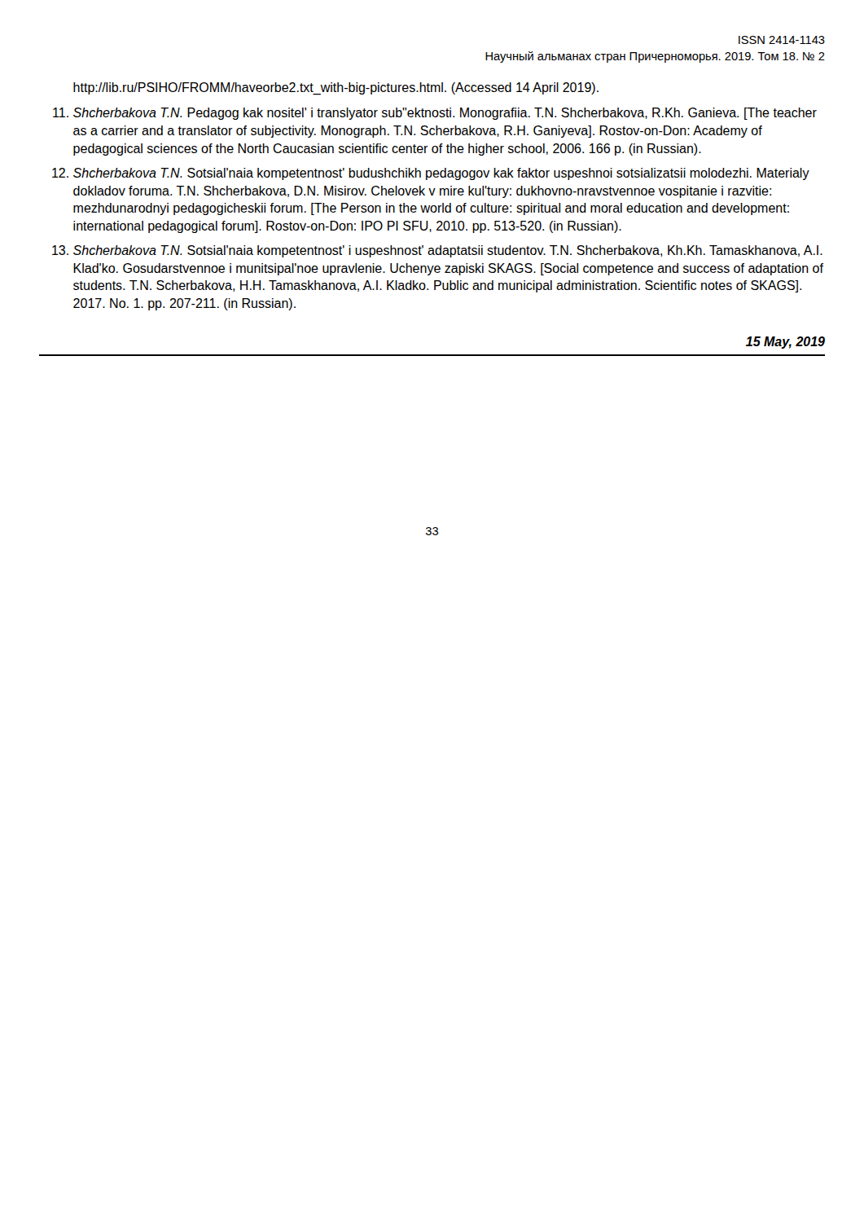ISSN 2414-1143
Научный альманах стран Причерноморья. 2019. Том 18. № 2
http://lib.ru/PSIHO/FROMM/haveorbe2.txt_with-big-pictures.html. (Accessed 14 April 2019).
Shcherbakova T.N. Pedagog kak nositel' i translyator sub"ektnosti. Monografiia. T.N. Shcherbakova, R.Kh. Ganieva. [The teacher as a carrier and a translator of subjectivity. Monograph. T.N. Scherbakova, R.H. Ganiyeva]. Rostov-on-Don: Academy of pedagogical sciences of the North Caucasian scientific center of the higher school, 2006. 166 p. (in Russian).
Shcherbakova T.N. Sotsial'naia kompetentnost' budushchikh pedagogov kak faktor uspeshnoi sotsializatsii molodezhi. Materialy dokladov foruma. T.N. Shcherbakova, D.N. Misirov. Chelovek v mire kul'tury: dukhovno-nravstvennoe vospitanie i razvitie: mezhdunarodnyi pedagogicheskii forum. [The Person in the world of culture: spiritual and moral education and development: international pedagogical forum]. Rostov-on-Don: IPO PI SFU, 2010. pp. 513-520. (in Russian).
Shcherbakova T.N. Sotsial'naia kompetentnost' i uspeshnost' adaptatsii studentov. T.N. Shcherbakova, Kh.Kh. Tamaskhanova, A.I. Klad'ko. Gosudarstvennoe i munitsipal'noe upravlenie. Uchenye zapiski SKAGS. [Social competence and success of adaptation of students. T.N. Scherbakova, H.H. Tamaskhanova, A.I. Kladko. Public and municipal administration. Scientific notes of SKAGS]. 2017. No. 1. pp. 207-211. (in Russian).
15 May, 2019
33